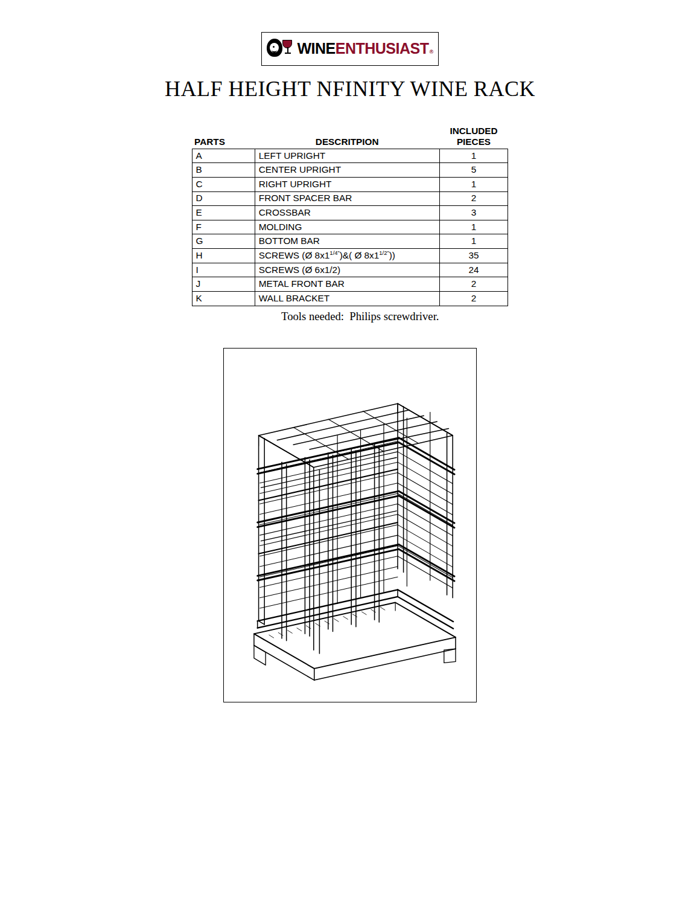WINE ENTHUSIAST®
HALF HEIGHT NFINITY WINE RACK
| PARTS | DESCRITPION | INCLUDED PIECES |
| --- | --- | --- |
| A | LEFT UPRIGHT | 1 |
| B | CENTER UPRIGHT | 5 |
| C | RIGHT UPRIGHT | 1 |
| D | FRONT SPACER BAR | 2 |
| E | CROSSBAR | 3 |
| F | MOLDING | 1 |
| G | BOTTOM BAR | 1 |
| H | SCREWS (Ø 8x1 1/4” )&( Ø 8x1 1/2” )) | 35 |
| I | SCREWS (Ø 6x1/2) | 24 |
| J | METAL FRONT BAR | 2 |
| K | WALL BRACKET | 2 |
Tools needed: Philips screwdriver.